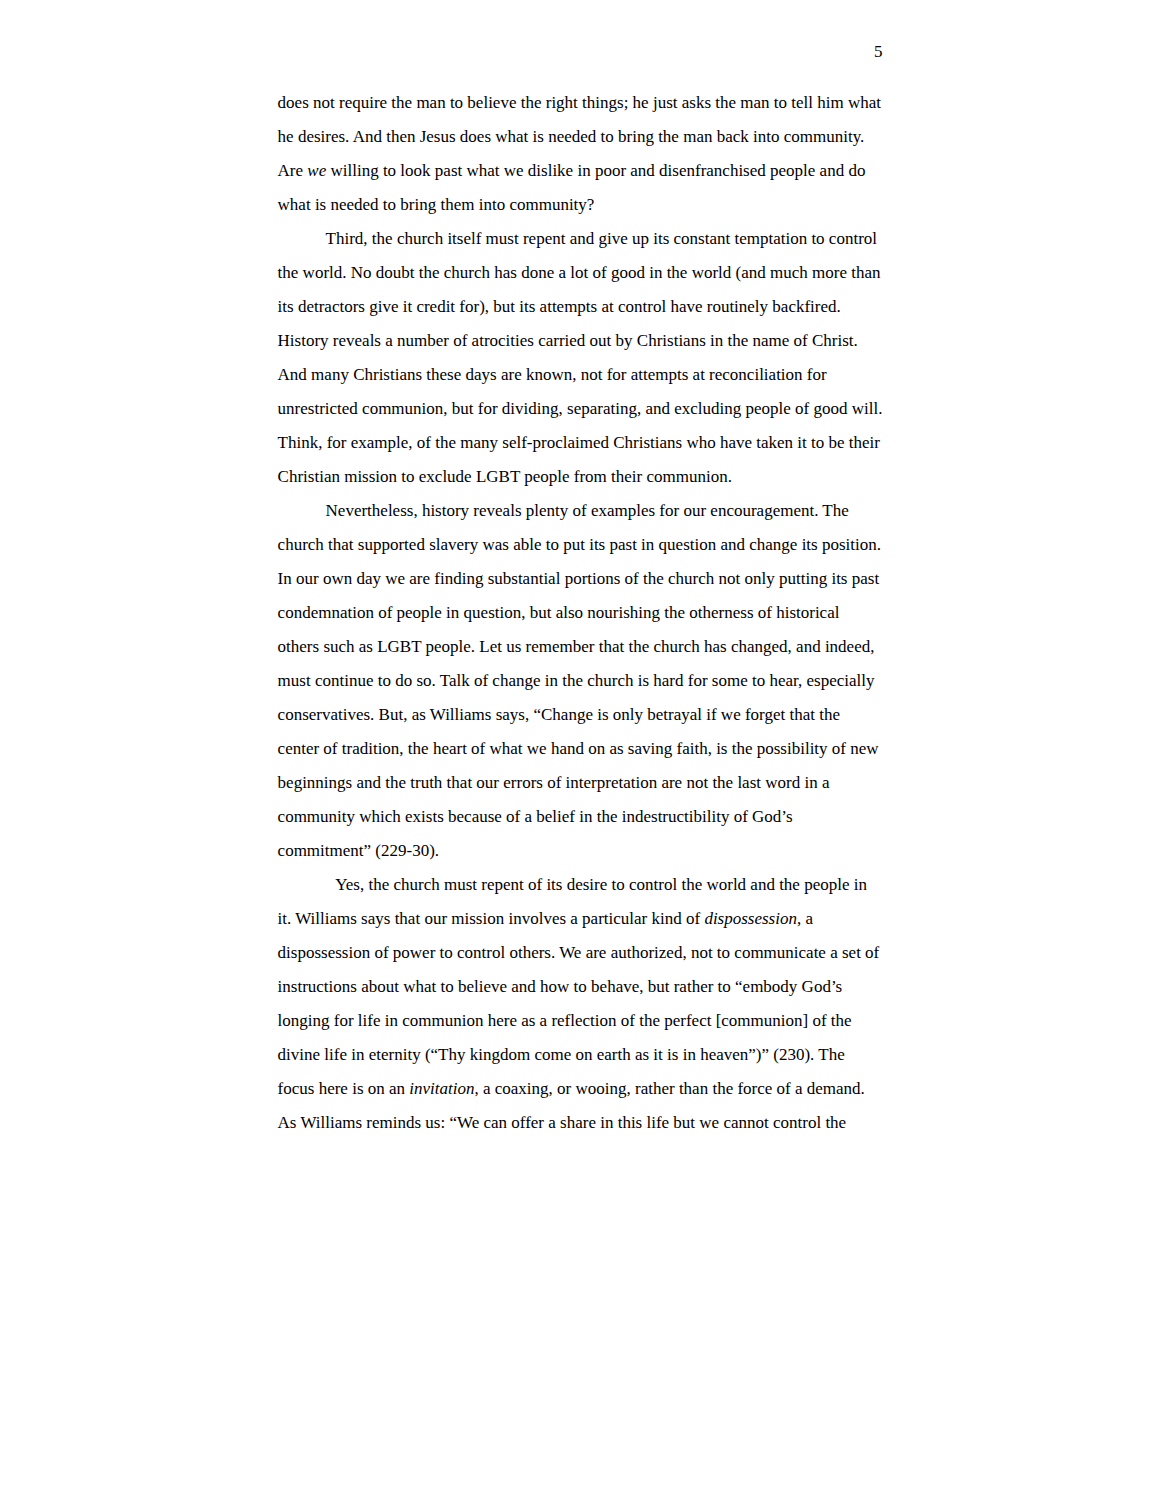5
does not require the man to believe the right things; he just asks the man to tell him what he desires. And then Jesus does what is needed to bring the man back into community. Are we willing to look past what we dislike in poor and disenfranchised people and do what is needed to bring them into community?
Third, the church itself must repent and give up its constant temptation to control the world. No doubt the church has done a lot of good in the world (and much more than its detractors give it credit for), but its attempts at control have routinely backfired. History reveals a number of atrocities carried out by Christians in the name of Christ. And many Christians these days are known, not for attempts at reconciliation for unrestricted communion, but for dividing, separating, and excluding people of good will. Think, for example, of the many self-proclaimed Christians who have taken it to be their Christian mission to exclude LGBT people from their communion.
Nevertheless, history reveals plenty of examples for our encouragement. The church that supported slavery was able to put its past in question and change its position. In our own day we are finding substantial portions of the church not only putting its past condemnation of people in question, but also nourishing the otherness of historical others such as LGBT people. Let us remember that the church has changed, and indeed, must continue to do so. Talk of change in the church is hard for some to hear, especially conservatives. But, as Williams says, “Change is only betrayal if we forget that the center of tradition, the heart of what we hand on as saving faith, is the possibility of new beginnings and the truth that our errors of interpretation are not the last word in a community which exists because of a belief in the indestructibility of God’s commitment” (229-30).
Yes, the church must repent of its desire to control the world and the people in it. Williams says that our mission involves a particular kind of dispossession, a dispossession of power to control others. We are authorized, not to communicate a set of instructions about what to believe and how to behave, but rather to “embody God’s longing for life in communion here as a reflection of the perfect [communion] of the divine life in eternity (“Thy kingdom come on earth as it is in heaven”)” (230). The focus here is on an invitation, a coaxing, or wooing, rather than the force of a demand. As Williams reminds us: “We can offer a share in this life but we cannot control the